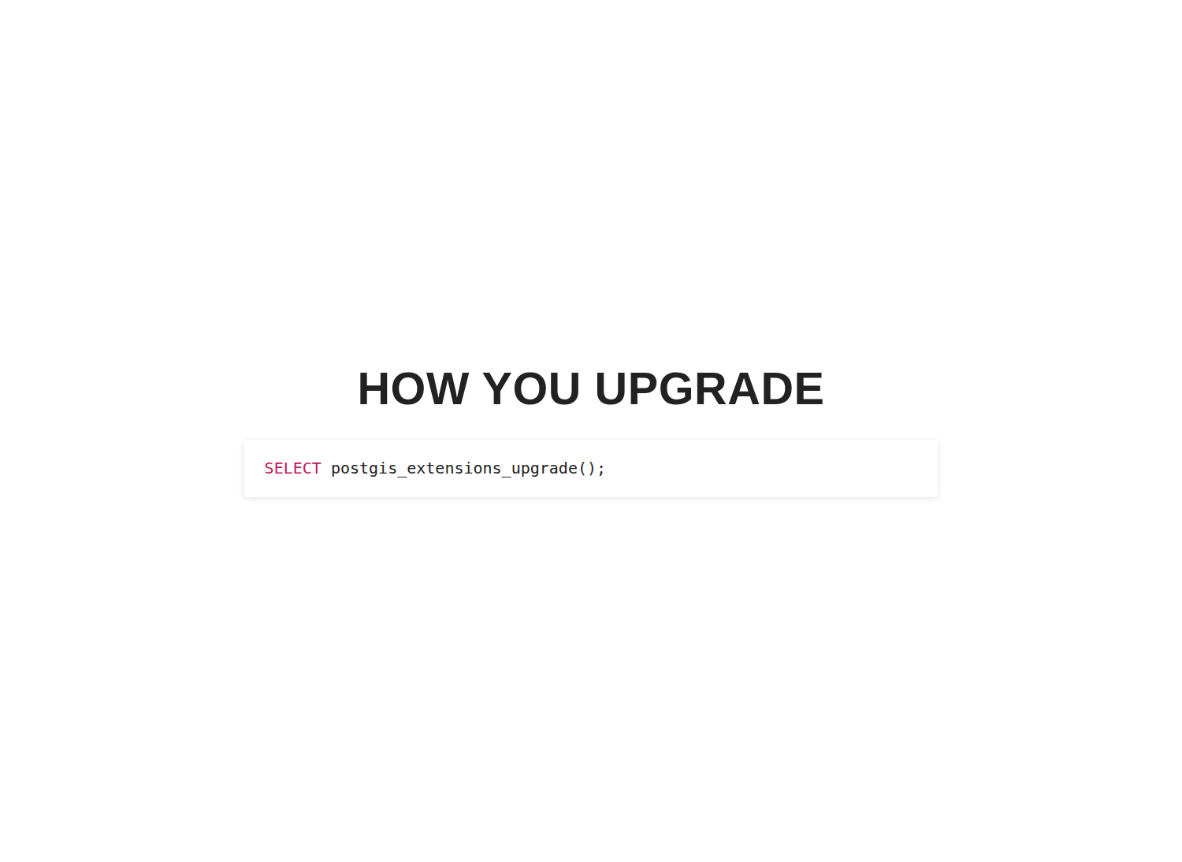HOW YOU UPGRADE
SELECT postgis_extensions_upgrade();